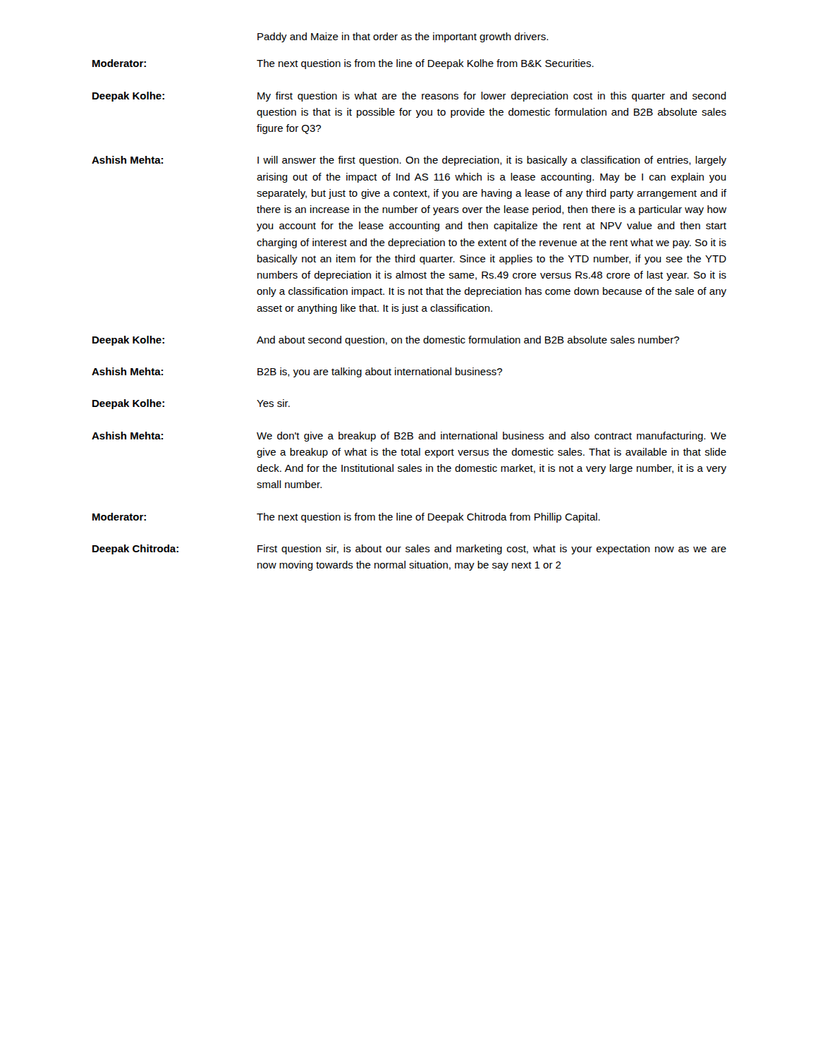Paddy and Maize in that order as the important growth drivers.
| Moderator: | The next question is from the line of Deepak Kolhe from B&K Securities. |
| Deepak Kolhe: | My first question is what are the reasons for lower depreciation cost in this quarter and second question is that is it possible for you to provide the domestic formulation and B2B absolute sales figure for Q3? |
| Ashish Mehta: | I will answer the first question. On the depreciation, it is basically a classification of entries, largely arising out of the impact of Ind AS 116 which is a lease accounting. May be I can explain you separately, but just to give a context, if you are having a lease of any third party arrangement and if there is an increase in the number of years over the lease period, then there is a particular way how you account for the lease accounting and then capitalize the rent at NPV value and then start charging of interest and the depreciation to the extent of the revenue at the rent what we pay. So it is basically not an item for the third quarter. Since it applies to the YTD number, if you see the YTD numbers of depreciation it is almost the same, Rs.49 crore versus Rs.48 crore of last year. So it is only a classification impact. It is not that the depreciation has come down because of the sale of any asset or anything like that. It is just a classification. |
| Deepak Kolhe: | And about second question, on the domestic formulation and B2B absolute sales number? |
| Ashish Mehta: | B2B is, you are talking about international business? |
| Deepak Kolhe: | Yes sir. |
| Ashish Mehta: | We don't give a breakup of B2B and international business and also contract manufacturing. We give a breakup of what is the total export versus the domestic sales. That is available in that slide deck. And for the Institutional sales in the domestic market, it is not a very large number, it is a very small number. |
| Moderator: | The next question is from the line of Deepak Chitroda from Phillip Capital. |
| Deepak Chitroda: | First question sir, is about our sales and marketing cost, what is your expectation now as we are now moving towards the normal situation, may be say next 1 or 2 |